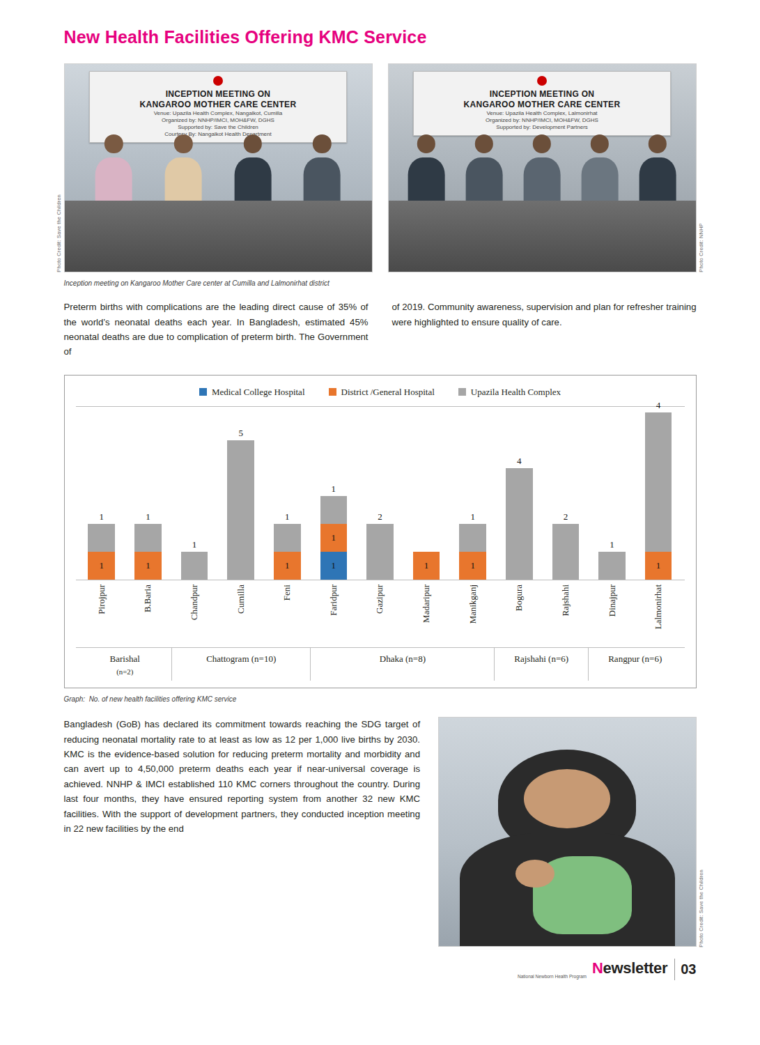New Health Facilities Offering KMC Service
Photo Credit: Save the Children
INCEPTION MEETING ON KANGAROO MOTHER CARE CENTER Venue: Upazila Health Complex, Nangalkot, Cumilla Organized by: NNHP/IMCI, MOH&FW, DGHS Supported by: Save the Children Courtesy By: Nangalkot Health Department
Photo Credit: NNHP
INCEPTION MEETING ON KANGAROO MOTHER CARE CENTER Venue: Upazila Health Complex, Lalmonirhat Organized by: NNHP/IMCI, MOH&FW, DGHS Supported by: Development Partners
Inception meeting on Kangaroo Mother Care center at Cumilla and Lalmonirhat district
Preterm births with complications are the leading direct cause of 35% of the world’s neonatal deaths each year. In Bangladesh, estimated 45% neonatal deaths are due to complication of preterm birth. The Government of
of 2019. Community awareness, supervision and plan for refresher training were highlighted to ensure quality of care.
Medical College Hospital District /General Hospital Upazila Health Complex
1
1
1
1
1
5
1
1
1
1
1
2
1
1
1
4
2
1
4
1
Pirojpur
B.Baria
Chandpur
Cumilla
Feni
Faridpur
Gazipur
Madaripur
Manikganj
Bogura
Rajshahi
Dinajpur
Lalmonirhat
Barishal(n=2)
Chattogram (n=10)
Dhaka (n=8)
Rajshahi (n=6)
Rangpur (n=6)
Graph: No. of new health facilities offering KMC service
Bangladesh (GoB) has declared its commitment towards reaching the SDG target of reducing neonatal mortality rate to at least as low as 12 per 1,000 live births by 2030. KMC is the evidence-based solution for reducing preterm mortality and morbidity and can avert up to 4,50,000 preterm deaths each year if near-universal coverage is achieved. NNHP & IMCI established 110 KMC corners throughout the country. During last four months, they have ensured reporting system from another 32 new KMC facilities. With the support of development partners, they conducted inception meeting in 22 new facilities by the end
Photo Credit: Save the Children
National Newborn Health Program
Newsletter
03